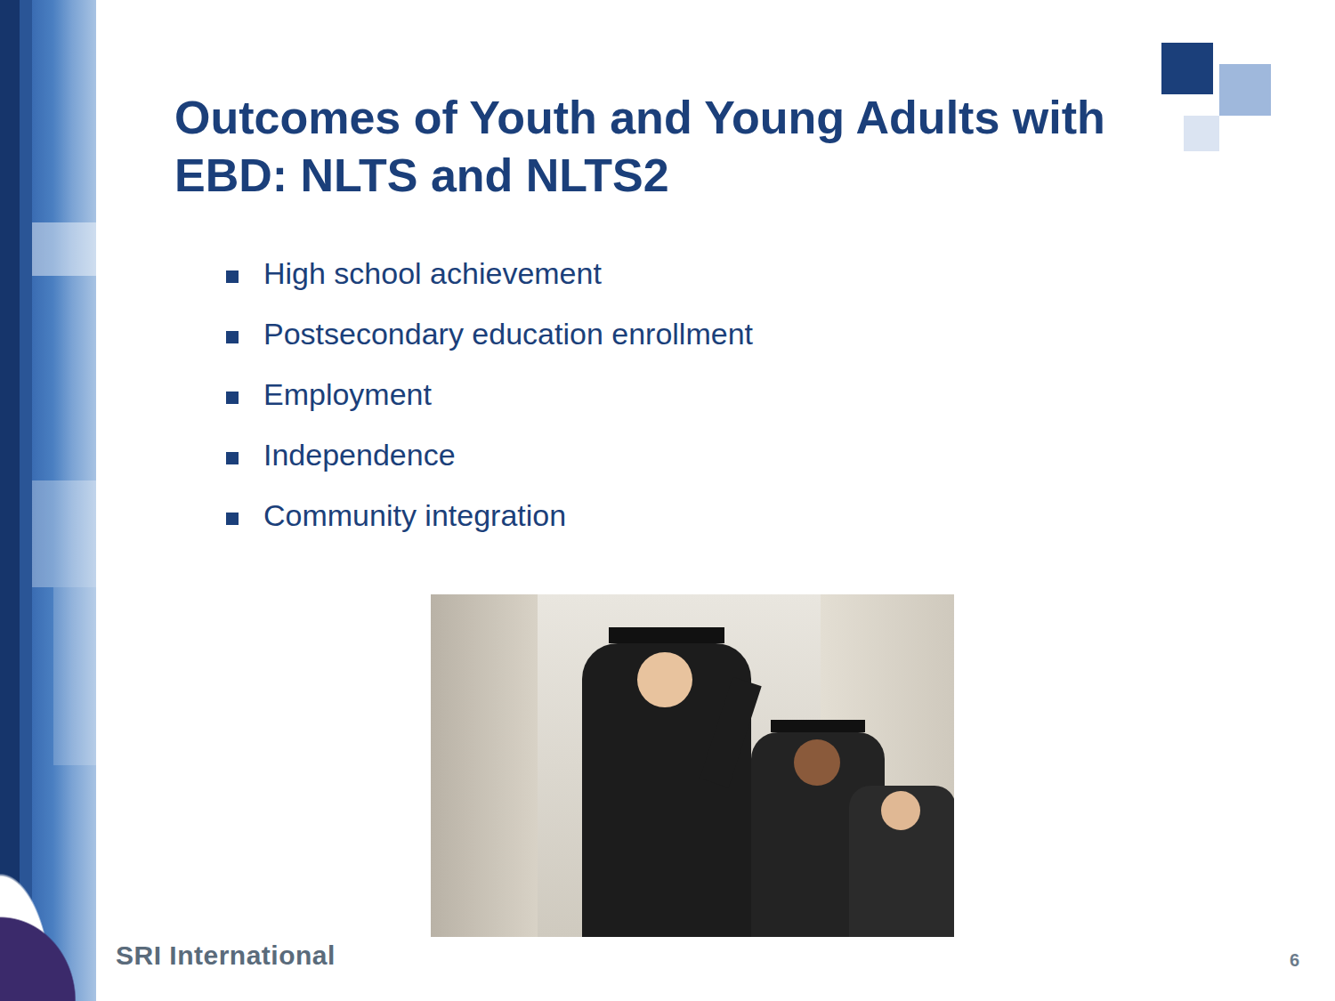Outcomes of Youth and Young Adults with EBD: NLTS and NLTS2
High school achievement
Postsecondary education enrollment
Employment
Independence
Community integration
SRI International
6